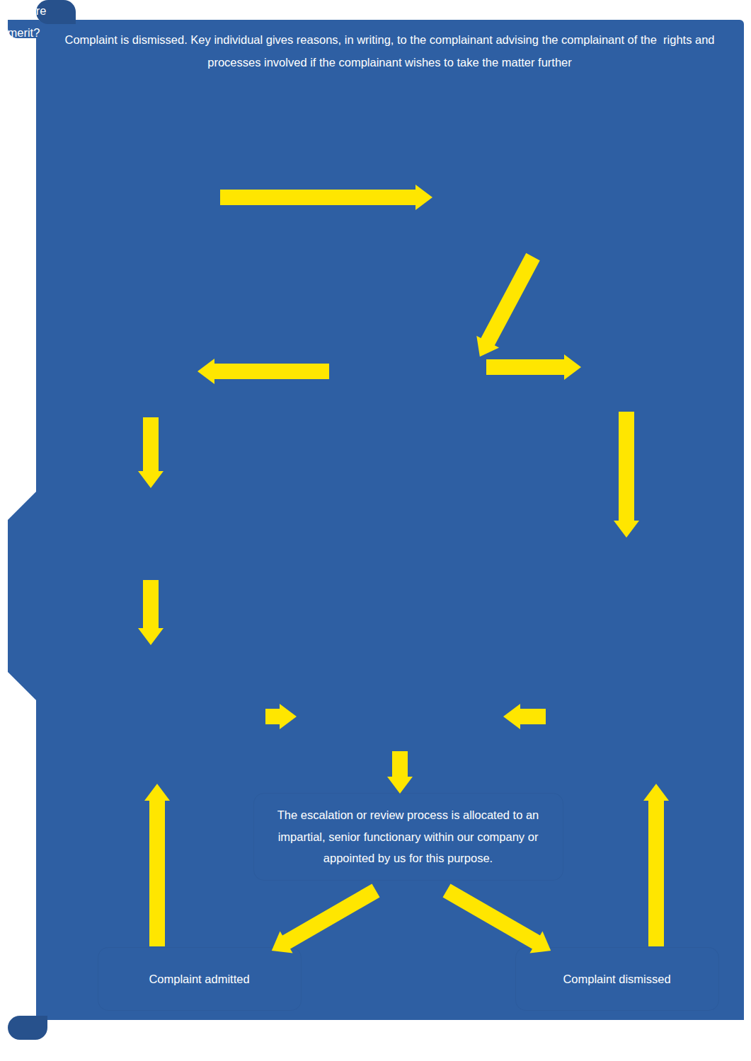5.5 our complaints ‘traffic’ flow
Complaint received and acknowledged
Within 7 days key individual carries out a preliminary investigation and provides an update to customer
Is there
merit?
Yes
NO
Complainant is advised that the complaint has merit and a solution would be put to the complainant within 7 days
Within 7 days a solution is provided to the complainant and advising the process to follow if complainant wishes to take the matter further
Complainant unhappy and wishes to escalate
Complaint is dismissed. Key individual gives reasons, in writing, to the complainant advising the complainant of the rights and processes involved if the complainant wishes to take the matter further
The escalation or review process is allocated to an impartial, senior functionary within our company or appointed by us for this purpose.
Complaint admitted
Complaint dismissed